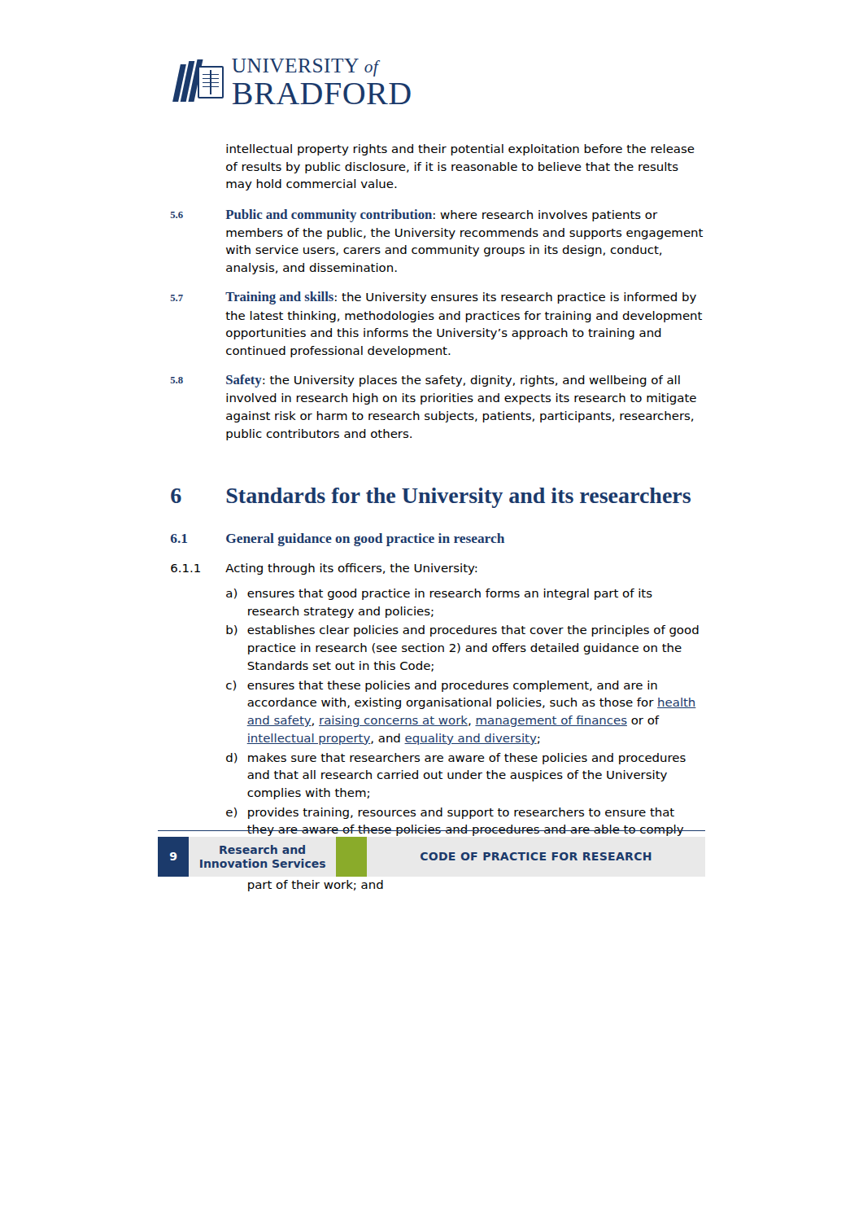UNIVERSITY of
BRADFORD
intellectual property rights and their potential exploitation before the release of results by public disclosure, if it is reasonable to believe that the results may hold commercial value.
5.6
Public and community contribution: where research involves patients or members of the public, the University recommends and supports engagement with service users, carers and community groups in its design, conduct, analysis, and dissemination.
5.7
Training and skills: the University ensures its research practice is informed by the latest thinking, methodologies and practices for training and development opportunities and this informs the University’s approach to training and continued professional development.
5.8
Safety: the University places the safety, dignity, rights, and wellbeing of all involved in research high on its priorities and expects its research to mitigate against risk or harm to research subjects, patients, participants, researchers, public contributors and others.
6 Standards for the University and its researchers
6.1 General guidance on good practice in research
6.1.1
Acting through its officers, the University:
a) ensures that good practice in research forms an integral part of its research strategy and policies;
b) establishes clear policies and procedures that cover the principles of good practice in research (see section 2) and offers detailed guidance on the Standards set out in this Code;
c) ensures that these policies and procedures complement, and are in accordance with, existing organisational policies, such as those for health and safety, raising concerns at work, management of finances or of intellectual property, and equality and diversity;
d) makes sure that researchers are aware of these policies and procedures and that all research carried out under the auspices of the University complies with them;
e) provides training, resources and support to researchers to ensure that they are aware of these policies and procedures and are able to comply with them;
f) encourages researchers to consider good practice in research as a routine part of their work; and
9
Research and Innovation Services
CODE OF PRACTICE FOR RESEARCH